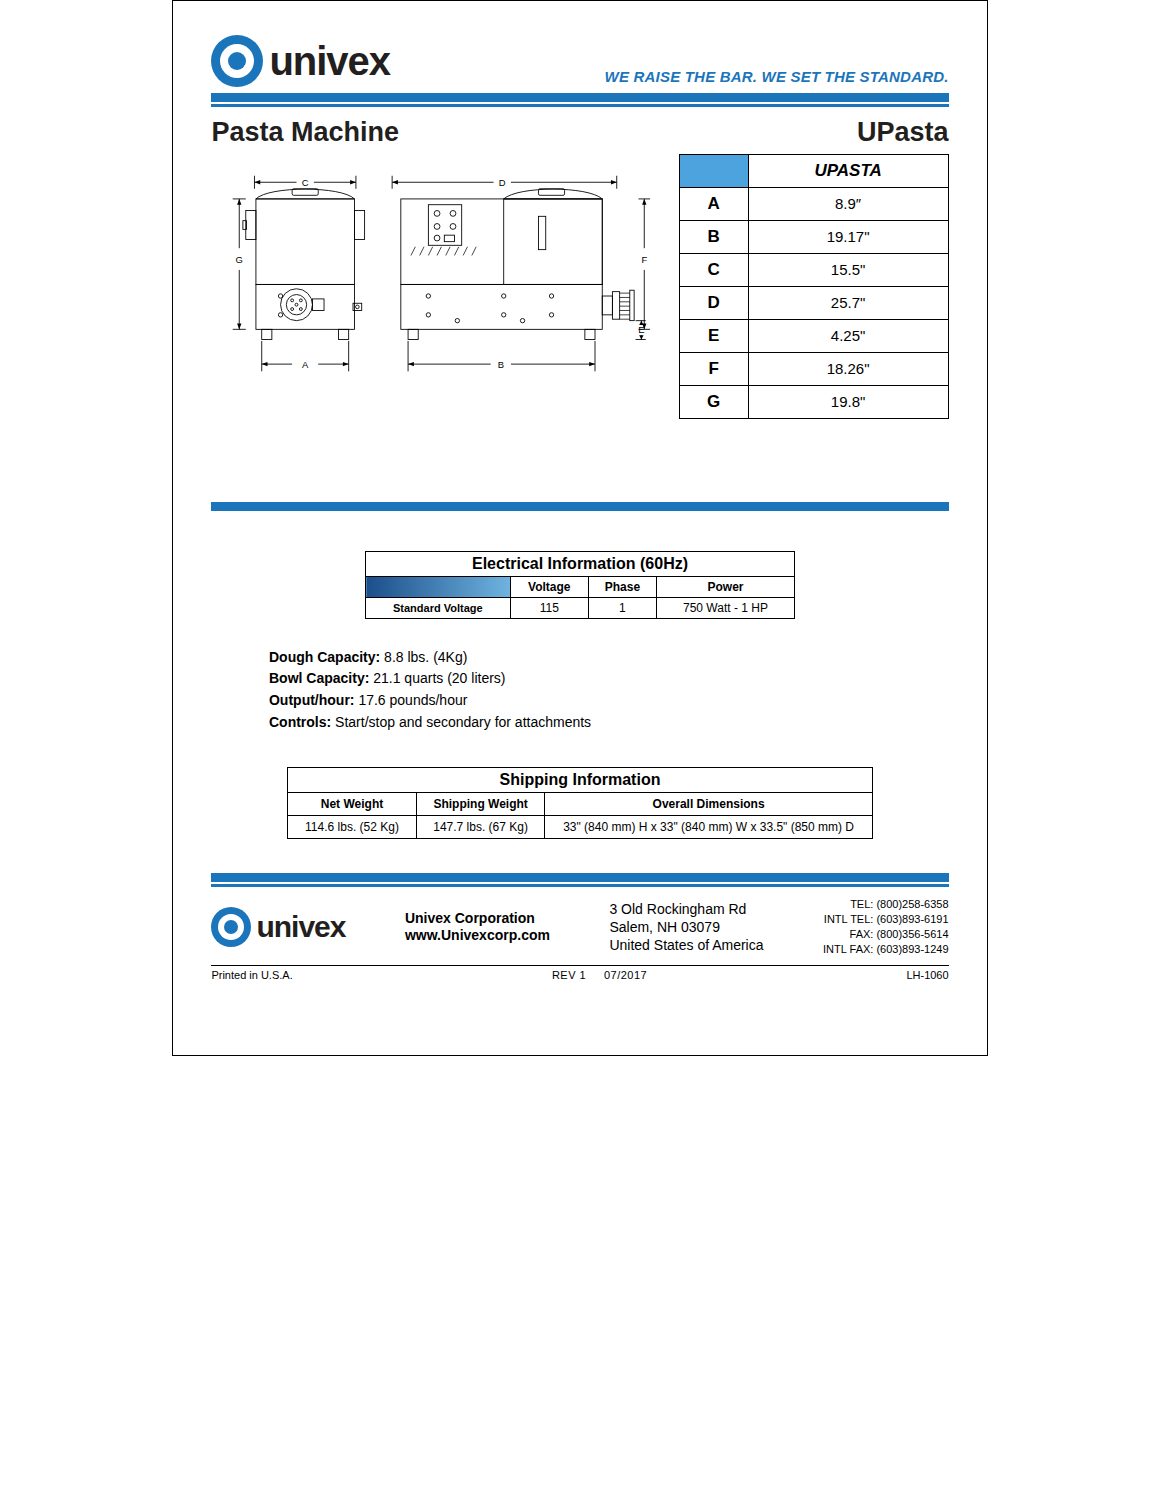univex
WE RAISE THE BAR. WE SET THE STANDARD.
Pasta Machine
UPasta
C D G F E A B
| | UPASTA |
| --- | --- |
| A | 8.9″ |
| B | 19.17" |
| C | 15.5" |
| D | 25.7" |
| E | 4.25" |
| F | 18.26" |
| G | 19.8" |
Electrical Information (60Hz)
| | Voltage | Phase | Power |
| --- | --- | --- | --- |
| Standard Voltage | 115 | 1 | 750 Watt - 1 HP |
Dough Capacity: 8.8 lbs. (4Kg)
Bowl Capacity: 21.1 quarts (20 liters)
Output/hour: 17.6 pounds/hour
Controls: Start/stop and secondary for attachments
Shipping Information
| Net Weight | Shipping Weight | Overall Dimensions |
| --- | --- | --- |
| 114.6 lbs. (52 Kg) | 147.7 lbs. (67 Kg) | 33" (840 mm) H x 33" (840 mm) W x 33.5" (850 mm) D |
univex
Univex Corporation
www.Univexcorp.com
3 Old Rockingham Rd
Salem, NH 03079
United States of America
TEL: (800)258-6358
INTL TEL: (603)893-6191
FAX: (800)356-5614
INTL FAX: (603)893-1249
Printed in U.S.A. REV 1 07/2017 LH-1060